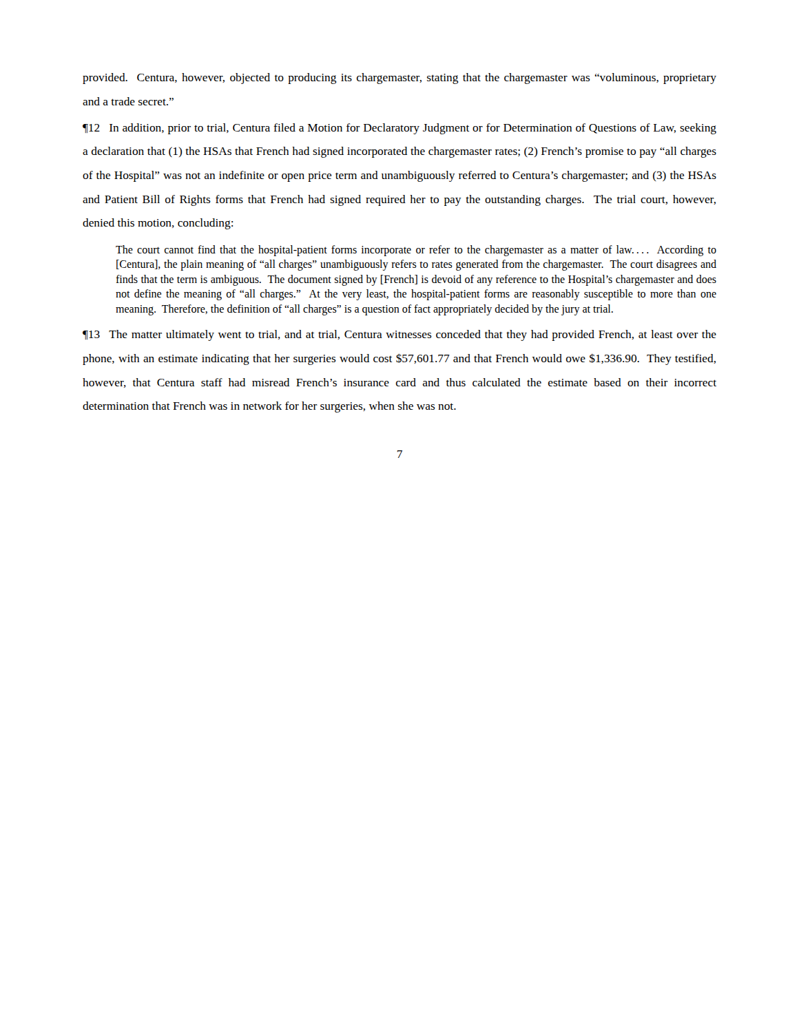provided. Centura, however, objected to producing its chargemaster, stating that the chargemaster was “voluminous, proprietary and a trade secret.”
¶12 In addition, prior to trial, Centura filed a Motion for Declaratory Judgment or for Determination of Questions of Law, seeking a declaration that (1) the HSAs that French had signed incorporated the chargemaster rates; (2) French’s promise to pay “all charges of the Hospital” was not an indefinite or open price term and unambiguously referred to Centura’s chargemaster; and (3) the HSAs and Patient Bill of Rights forms that French had signed required her to pay the outstanding charges. The trial court, however, denied this motion, concluding:
The court cannot find that the hospital-patient forms incorporate or refer to the chargemaster as a matter of law. . . . According to [Centura], the plain meaning of “all charges” unambiguously refers to rates generated from the chargemaster. The court disagrees and finds that the term is ambiguous. The document signed by [French] is devoid of any reference to the Hospital’s chargemaster and does not define the meaning of “all charges.” At the very least, the hospital-patient forms are reasonably susceptible to more than one meaning. Therefore, the definition of “all charges” is a question of fact appropriately decided by the jury at trial.
¶13 The matter ultimately went to trial, and at trial, Centura witnesses conceded that they had provided French, at least over the phone, with an estimate indicating that her surgeries would cost $57,601.77 and that French would owe $1,336.90. They testified, however, that Centura staff had misread French’s insurance card and thus calculated the estimate based on their incorrect determination that French was in network for her surgeries, when she was not.
7